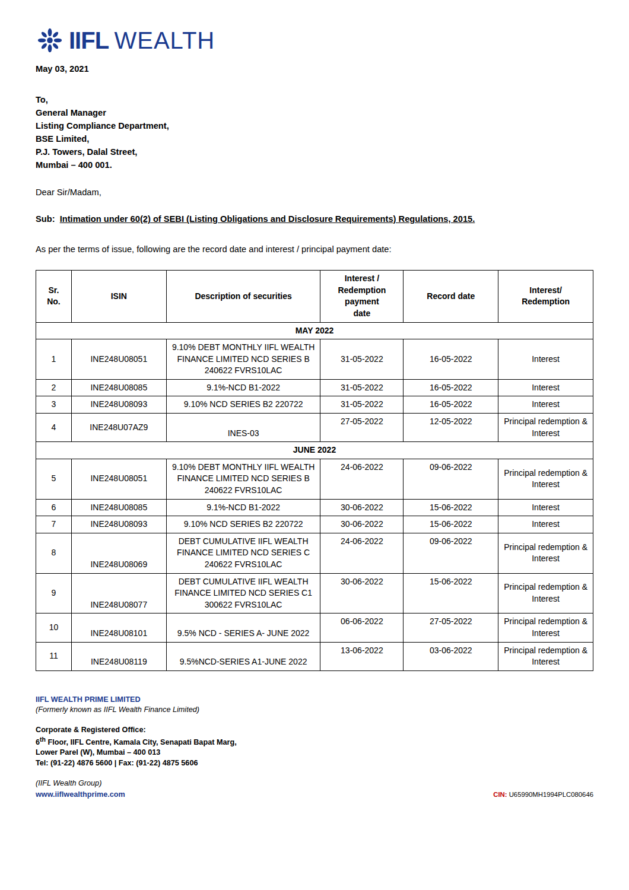IIFL WEALTH
May 03, 2021
To,
General Manager
Listing Compliance Department,
BSE Limited,
P.J. Towers, Dalal Street,
Mumbai – 400 001.
Dear Sir/Madam,
Sub: Intimation under 60(2) of SEBI (Listing Obligations and Disclosure Requirements) Regulations, 2015.
As per the terms of issue, following are the record date and interest / principal payment date:
| Sr. No. | ISIN | Description of securities | Interest / Redemption payment date | Record date | Interest/ Redemption |
| --- | --- | --- | --- | --- | --- |
| MAY 2022 |
| 1 | INE248U08051 | 9.10% DEBT MONTHLY IIFL WEALTH FINANCE LIMITED NCD SERIES B 240622 FVRS10LAC | 31-05-2022 | 16-05-2022 | Interest |
| 2 | INE248U08085 | 9.1%-NCD B1-2022 | 31-05-2022 | 16-05-2022 | Interest |
| 3 | INE248U08093 | 9.10% NCD SERIES B2 220722 | 31-05-2022 | 16-05-2022 | Interest |
| 4 | INE248U07AZ9 | INES-03 | 27-05-2022 | 12-05-2022 | Principal redemption & Interest |
| JUNE 2022 |
| 5 | INE248U08051 | 9.10% DEBT MONTHLY IIFL WEALTH FINANCE LIMITED NCD SERIES B 240622 FVRS10LAC | 24-06-2022 | 09-06-2022 | Principal redemption & Interest |
| 6 | INE248U08085 | 9.1%-NCD B1-2022 | 30-06-2022 | 15-06-2022 | Interest |
| 7 | INE248U08093 | 9.10% NCD SERIES B2 220722 | 30-06-2022 | 15-06-2022 | Interest |
| 8 | INE248U08069 | DEBT CUMULATIVE IIFL WEALTH FINANCE LIMITED NCD SERIES C 240622 FVRS10LAC | 24-06-2022 | 09-06-2022 | Principal redemption & Interest |
| 9 | INE248U08077 | DEBT CUMULATIVE IIFL WEALTH FINANCE LIMITED NCD SERIES C1 300622 FVRS10LAC | 30-06-2022 | 15-06-2022 | Principal redemption & Interest |
| 10 | INE248U08101 | 9.5% NCD - SERIES A- JUNE 2022 | 06-06-2022 | 27-05-2022 | Principal redemption & Interest |
| 11 | INE248U08119 | 9.5%NCD-SERIES A1-JUNE 2022 | 13-06-2022 | 03-06-2022 | Principal redemption & Interest |
IIFL WEALTH PRIME LIMITED
(Formerly known as IIFL Wealth Finance Limited)
Corporate & Registered Office:
6th Floor, IIFL Centre, Kamala City, Senapati Bapat Marg,
Lower Parel (W), Mumbai – 400 013
Tel: (91-22) 4876 5600 | Fax: (91-22) 4875 5606
(IIFL Wealth Group)
www.iiflwealthprime.com CIN: U65990MH1994PLC080646